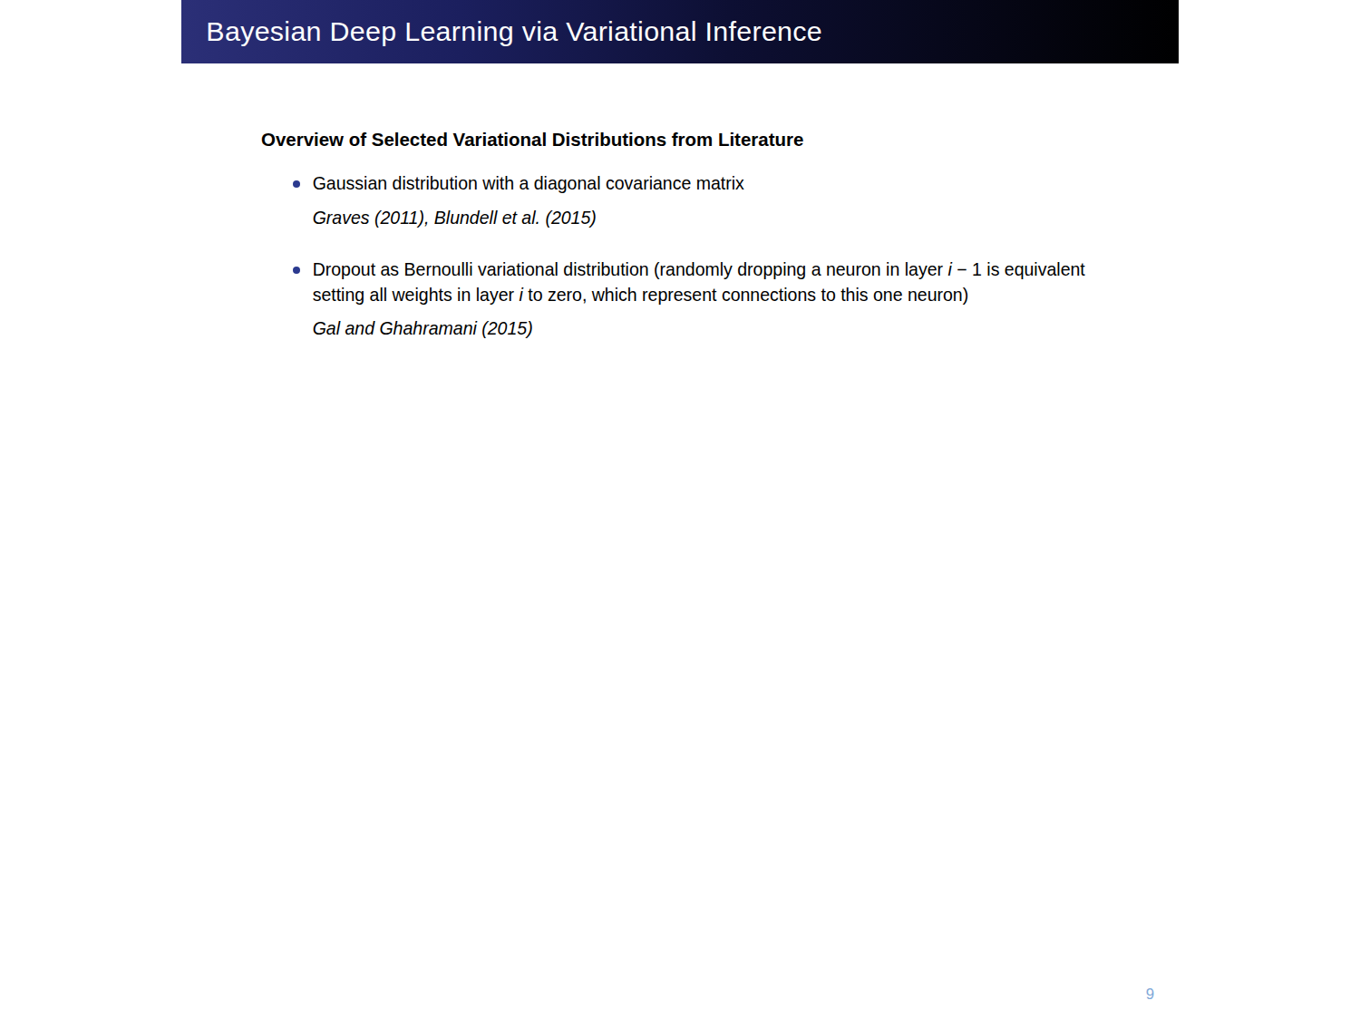Bayesian Deep Learning via Variational Inference
Overview of Selected Variational Distributions from Literature
Gaussian distribution with a diagonal covariance matrix Graves (2011), Blundell et al. (2015)
Dropout as Bernoulli variational distribution (randomly dropping a neuron in layer i − 1 is equivalent setting all weights in layer i to zero, which represent connections to this one neuron) Gal and Ghahramani (2015)
9